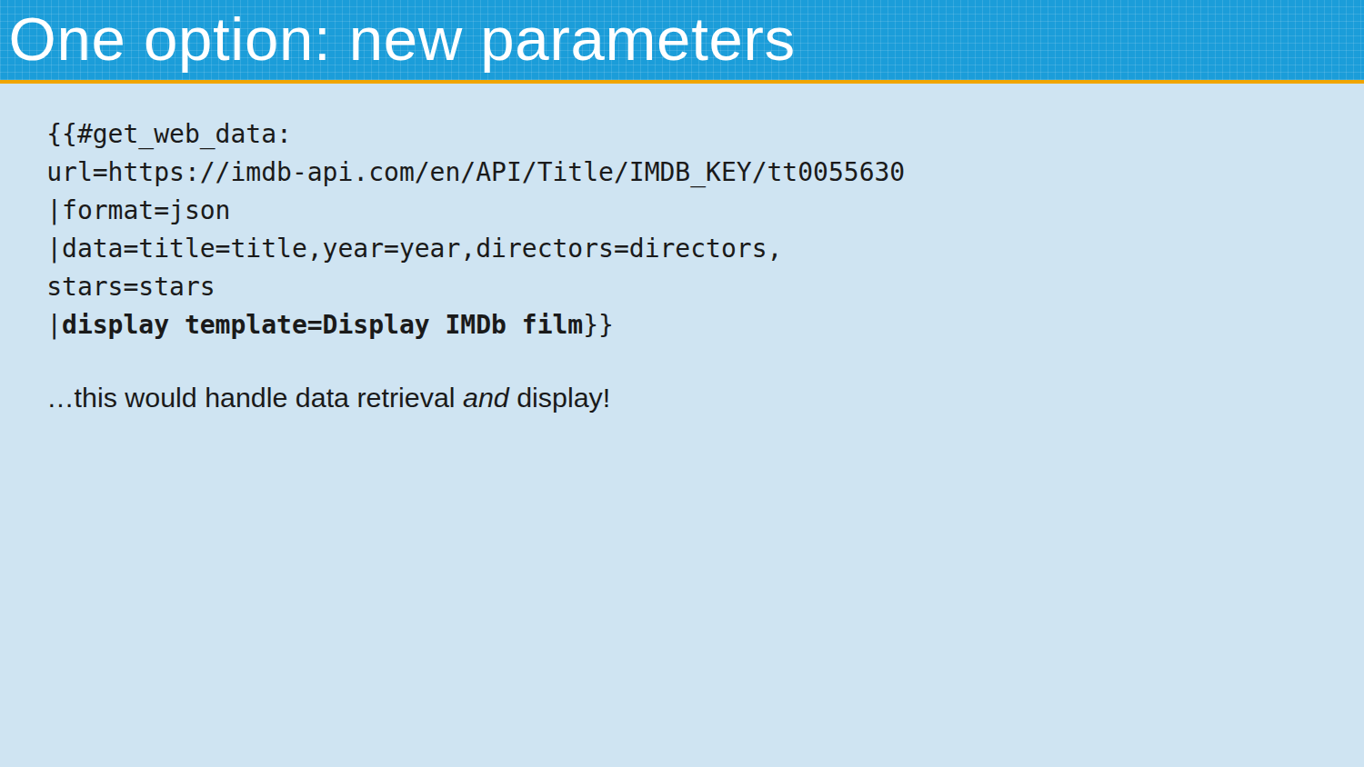One option: new parameters
{{#get_web_data:
url=https://imdb-api.com/en/API/Title/IMDB_KEY/tt0055630
|format=json
|data=title=title,year=year,directors=directors,
stars=stars
|display template=Display IMDb film}}
…this would handle data retrieval and display!